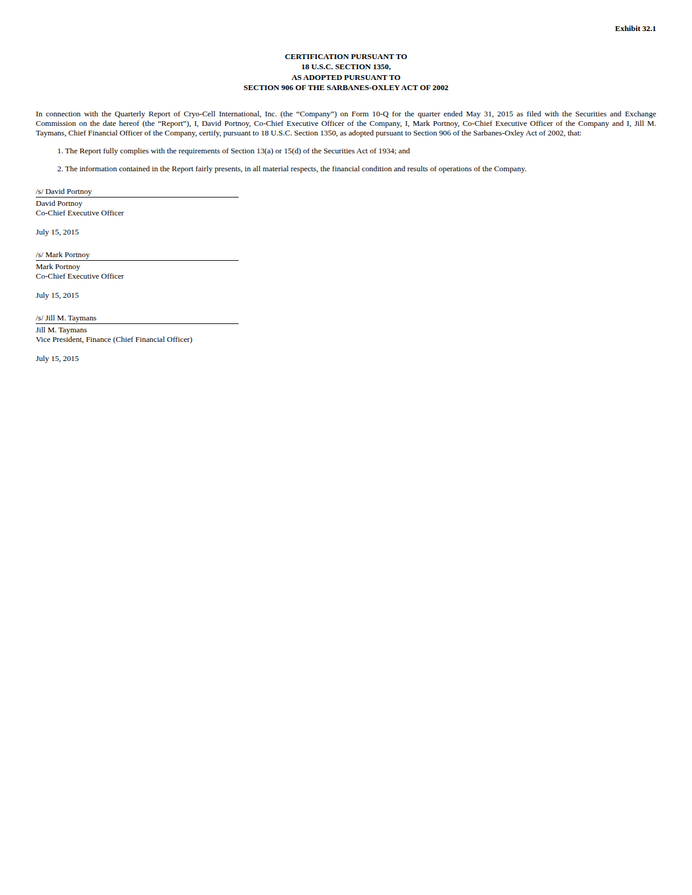Exhibit 32.1
CERTIFICATION PURSUANT TO
18 U.S.C. SECTION 1350,
AS ADOPTED PURSUANT TO
SECTION 906 OF THE SARBANES-OXLEY ACT OF 2002
In connection with the Quarterly Report of Cryo-Cell International, Inc. (the “Company”) on Form 10-Q for the quarter ended May 31, 2015 as filed with the Securities and Exchange Commission on the date hereof (the “Report”), I, David Portnoy, Co-Chief Executive Officer of the Company, I, Mark Portnoy, Co-Chief Executive Officer of the Company and I, Jill M. Taymans, Chief Financial Officer of the Company, certify, pursuant to 18 U.S.C. Section 1350, as adopted pursuant to Section 906 of the Sarbanes-Oxley Act of 2002, that:
1. The Report fully complies with the requirements of Section 13(a) or 15(d) of the Securities Act of 1934; and
2. The information contained in the Report fairly presents, in all material respects, the financial condition and results of operations of the Company.
/s/ David Portnoy
David Portnoy
Co-Chief Executive Officer
July 15, 2015
/s/ Mark Portnoy
Mark Portnoy
Co-Chief Executive Officer
July 15, 2015
/s/ Jill M. Taymans
Jill M. Taymans
Vice President, Finance (Chief Financial Officer)
July 15, 2015